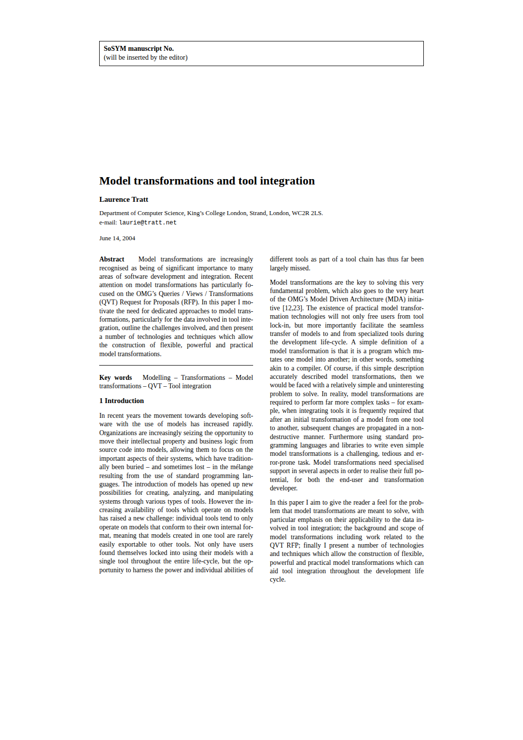SoSYM manuscript No.
(will be inserted by the editor)
Model transformations and tool integration
Laurence Tratt
Department of Computer Science, King’s College London, Strand, London, WC2R 2LS.
e-mail: laurie@tratt.net
June 14, 2004
Abstract Model transformations are increasingly recognised as being of significant importance to many areas of software development and integration. Recent attention on model transformations has particularly focused on the OMG’s Queries / Views / Transformations (QVT) Request for Proposals (RFP). In this paper I motivate the need for dedicated approaches to model transformations, particularly for the data involved in tool integration, outline the challenges involved, and then present a number of technologies and techniques which allow the construction of flexible, powerful and practical model transformations.
Key words Modelling – Transformations – Model transformations – QVT – Tool integration
1 Introduction
In recent years the movement towards developing software with the use of models has increased rapidly. Organizations are increasingly seizing the opportunity to move their intellectual property and business logic from source code into models, allowing them to focus on the important aspects of their systems, which have traditionally been buried – and sometimes lost – in the mélange resulting from the use of standard programming languages. The introduction of models has opened up new possibilities for creating, analyzing, and manipulating systems through various types of tools. However the increasing availability of tools which operate on models has raised a new challenge: individual tools tend to only operate on models that conform to their own internal format, meaning that models created in one tool are rarely easily exportable to other tools. Not only have users found themselves locked into using their models with a single tool throughout the entire life-cycle, but the opportunity to harness the power and individual abilities of different tools as part of a tool chain has thus far been largely missed.
Model transformations are the key to solving this very fundamental problem, which also goes to the very heart of the OMG’s Model Driven Architecture (MDA) initiative [12,23]. The existence of practical model transformation technologies will not only free users from tool lock-in, but more importantly facilitate the seamless transfer of models to and from specialized tools during the development life-cycle. A simple definition of a model transformation is that it is a program which mutates one model into another; in other words, something akin to a compiler. Of course, if this simple description accurately described model transformations, then we would be faced with a relatively simple and uninteresting problem to solve. In reality, model transformations are required to perform far more complex tasks – for example, when integrating tools it is frequently required that after an initial transformation of a model from one tool to another, subsequent changes are propagated in a non-destructive manner. Furthermore using standard programming languages and libraries to write even simple model transformations is a challenging, tedious and error-prone task. Model transformations need specialised support in several aspects in order to realise their full potential, for both the end-user and transformation developer.
In this paper I aim to give the reader a feel for the problem that model transformations are meant to solve, with particular emphasis on their applicability to the data involved in tool integration; the background and scope of model transformations including work related to the QVT RFP; finally I present a number of technologies and techniques which allow the construction of flexible, powerful and practical model transformations which can aid tool integration throughout the development life cycle.